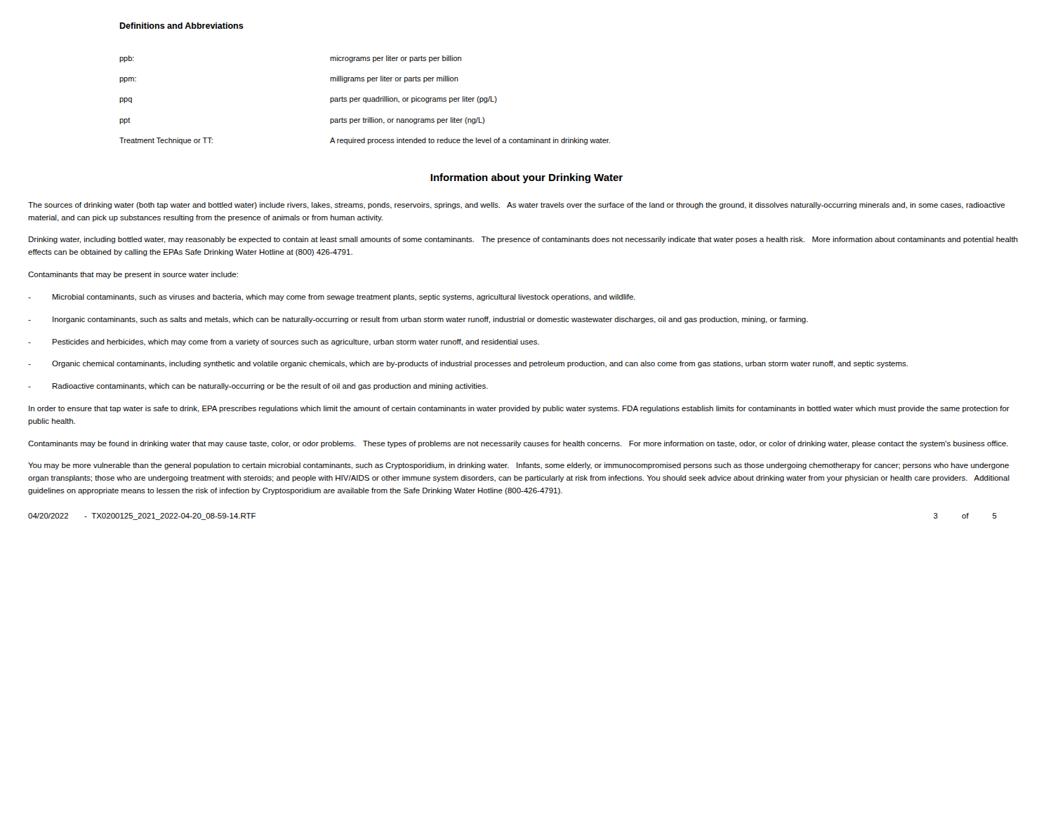Definitions and Abbreviations
| ppb: | micrograms per liter or parts per billion |
| ppm: | milligrams per liter or parts per million |
| ppq | parts per quadrillion, or picograms per liter (pg/L) |
| ppt | parts per trillion, or nanograms per liter (ng/L) |
| Treatment Technique or TT: | A required process intended to reduce the level of a contaminant in drinking water. |
Information about your Drinking Water
The sources of drinking water (both tap water and bottled water) include rivers, lakes, streams, ponds, reservoirs, springs, and wells. As water travels over the surface of the land or through the ground, it dissolves naturally-occurring minerals and, in some cases, radioactive material, and can pick up substances resulting from the presence of animals or from human activity.
Drinking water, including bottled water, may reasonably be expected to contain at least small amounts of some contaminants. The presence of contaminants does not necessarily indicate that water poses a health risk. More information about contaminants and potential health effects can be obtained by calling the EPAs Safe Drinking Water Hotline at (800) 426-4791.
Contaminants that may be present in source water include:
Microbial contaminants, such as viruses and bacteria, which may come from sewage treatment plants, septic systems, agricultural livestock operations, and wildlife.
Inorganic contaminants, such as salts and metals, which can be naturally-occurring or result from urban storm water runoff, industrial or domestic wastewater discharges, oil and gas production, mining, or farming.
Pesticides and herbicides, which may come from a variety of sources such as agriculture, urban storm water runoff, and residential uses.
Organic chemical contaminants, including synthetic and volatile organic chemicals, which are by-products of industrial processes and petroleum production, and can also come from gas stations, urban storm water runoff, and septic systems.
Radioactive contaminants, which can be naturally-occurring or be the result of oil and gas production and mining activities.
In order to ensure that tap water is safe to drink, EPA prescribes regulations which limit the amount of certain contaminants in water provided by public water systems. FDA regulations establish limits for contaminants in bottled water which must provide the same protection for public health.
Contaminants may be found in drinking water that may cause taste, color, or odor problems. These types of problems are not necessarily causes for health concerns. For more information on taste, odor, or color of drinking water, please contact the system's business office.
You may be more vulnerable than the general population to certain microbial contaminants, such as Cryptosporidium, in drinking water. Infants, some elderly, or immunocompromised persons such as those undergoing chemotherapy for cancer; persons who have undergone organ transplants; those who are undergoing treatment with steroids; and people with HIV/AIDS or other immune system disorders, can be particularly at risk from infections. You should seek advice about drinking water from your physician or health care providers. Additional guidelines on appropriate means to lessen the risk of infection by Cryptosporidium are available from the Safe Drinking Water Hotline (800-426-4791).
04/20/2022 - TX0200125_2021_2022-04-20_08-59-14.RTF 3 of 5